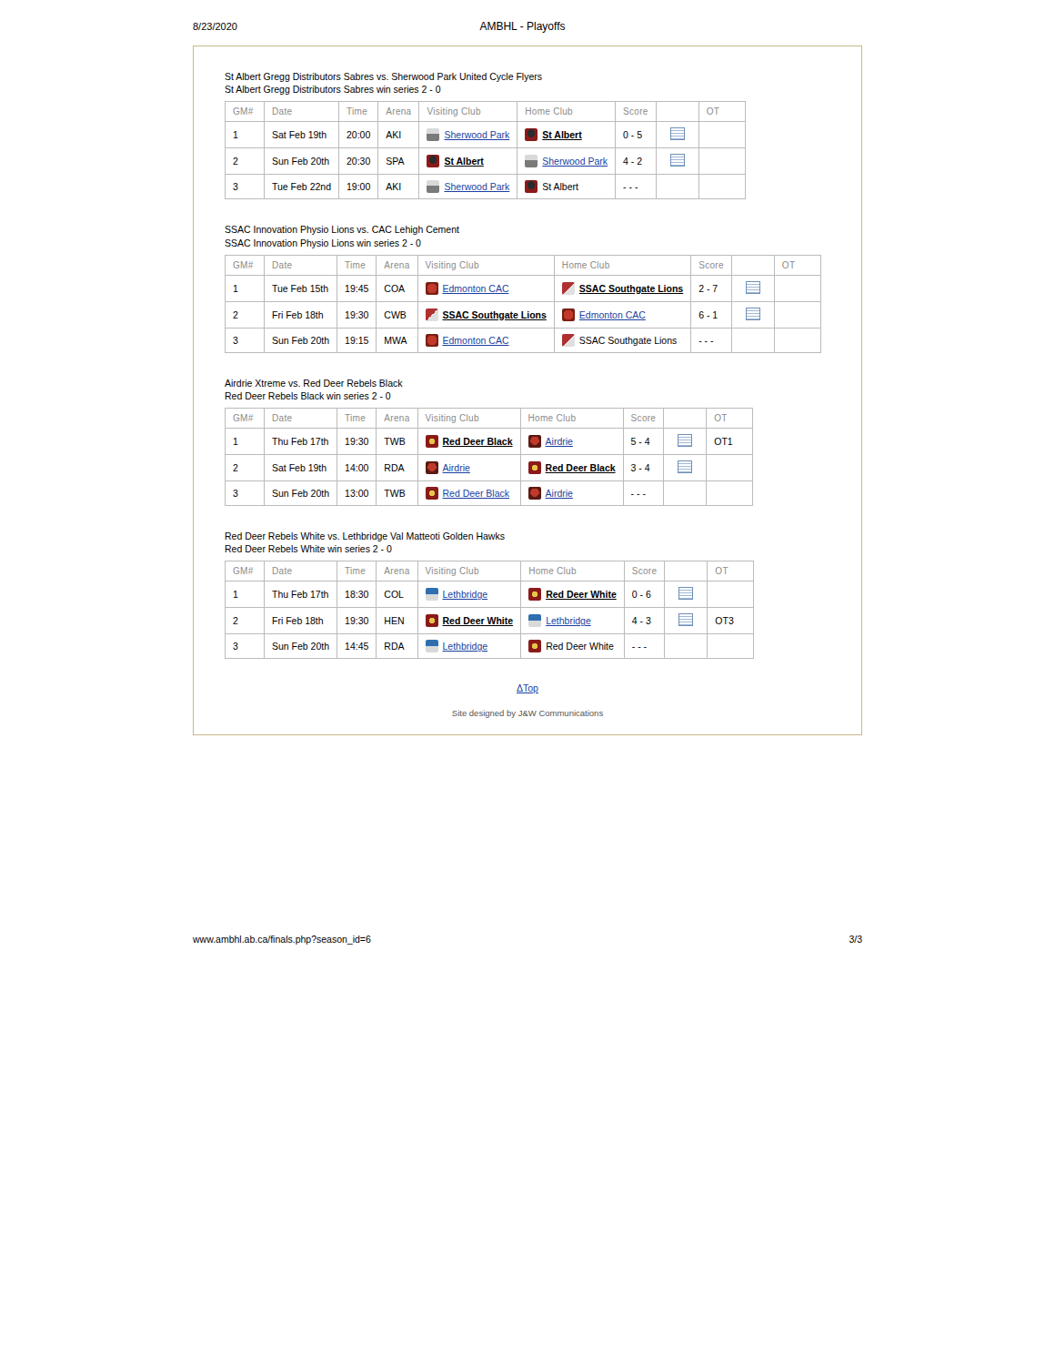8/23/2020
AMBHL - Playoffs
St Albert Gregg Distributors Sabres vs. Sherwood Park United Cycle Flyers
St Albert Gregg Distributors Sabres win series 2 - 0
| GM# | Date | Time | Arena | Visiting Club | Home Club | Score | | OT |
| --- | --- | --- | --- | --- | --- | --- | --- | --- |
| 1 | Sat Feb 19th | 20:00 | AKI | Sherwood Park | St Albert | 0 - 5 | | |
| 2 | Sun Feb 20th | 20:30 | SPA | St Albert | Sherwood Park | 4 - 2 | | |
| 3 | Tue Feb 22nd | 19:00 | AKI | Sherwood Park | St Albert | - - - | | |
SSAC Innovation Physio Lions vs. CAC Lehigh Cement
SSAC Innovation Physio Lions win series 2 - 0
| GM# | Date | Time | Arena | Visiting Club | Home Club | Score | | OT |
| --- | --- | --- | --- | --- | --- | --- | --- | --- |
| 1 | Tue Feb 15th | 19:45 | COA | Edmonton CAC | SSAC Southgate Lions | 2 - 7 | | |
| 2 | Fri Feb 18th | 19:30 | CWB | SSAC Southgate Lions | Edmonton CAC | 6 - 1 | | |
| 3 | Sun Feb 20th | 19:15 | MWA | Edmonton CAC | SSAC Southgate Lions | - - - | | |
Airdrie Xtreme vs. Red Deer Rebels Black
Red Deer Rebels Black win series 2 - 0
| GM# | Date | Time | Arena | Visiting Club | Home Club | Score | | OT |
| --- | --- | --- | --- | --- | --- | --- | --- | --- |
| 1 | Thu Feb 17th | 19:30 | TWB | Red Deer Black | Airdrie | 5 - 4 | | OT1 |
| 2 | Sat Feb 19th | 14:00 | RDA | Airdrie | Red Deer Black | 3 - 4 | | |
| 3 | Sun Feb 20th | 13:00 | TWB | Red Deer Black | Airdrie | - - - | | |
Red Deer Rebels White vs. Lethbridge Val Matteoti Golden Hawks
Red Deer Rebels White win series 2 - 0
| GM# | Date | Time | Arena | Visiting Club | Home Club | Score | | OT |
| --- | --- | --- | --- | --- | --- | --- | --- | --- |
| 1 | Thu Feb 17th | 18:30 | COL | Lethbridge | Red Deer White | 0 - 6 | | |
| 2 | Fri Feb 18th | 19:30 | HEN | Red Deer White | Lethbridge | 4 - 3 | | OT3 |
| 3 | Sun Feb 20th | 14:45 | RDA | Lethbridge | Red Deer White | - - - | | |
ΔTop
Site designed by J&W Communications
www.ambhl.ab.ca/finals.php?season_id=6
3/3